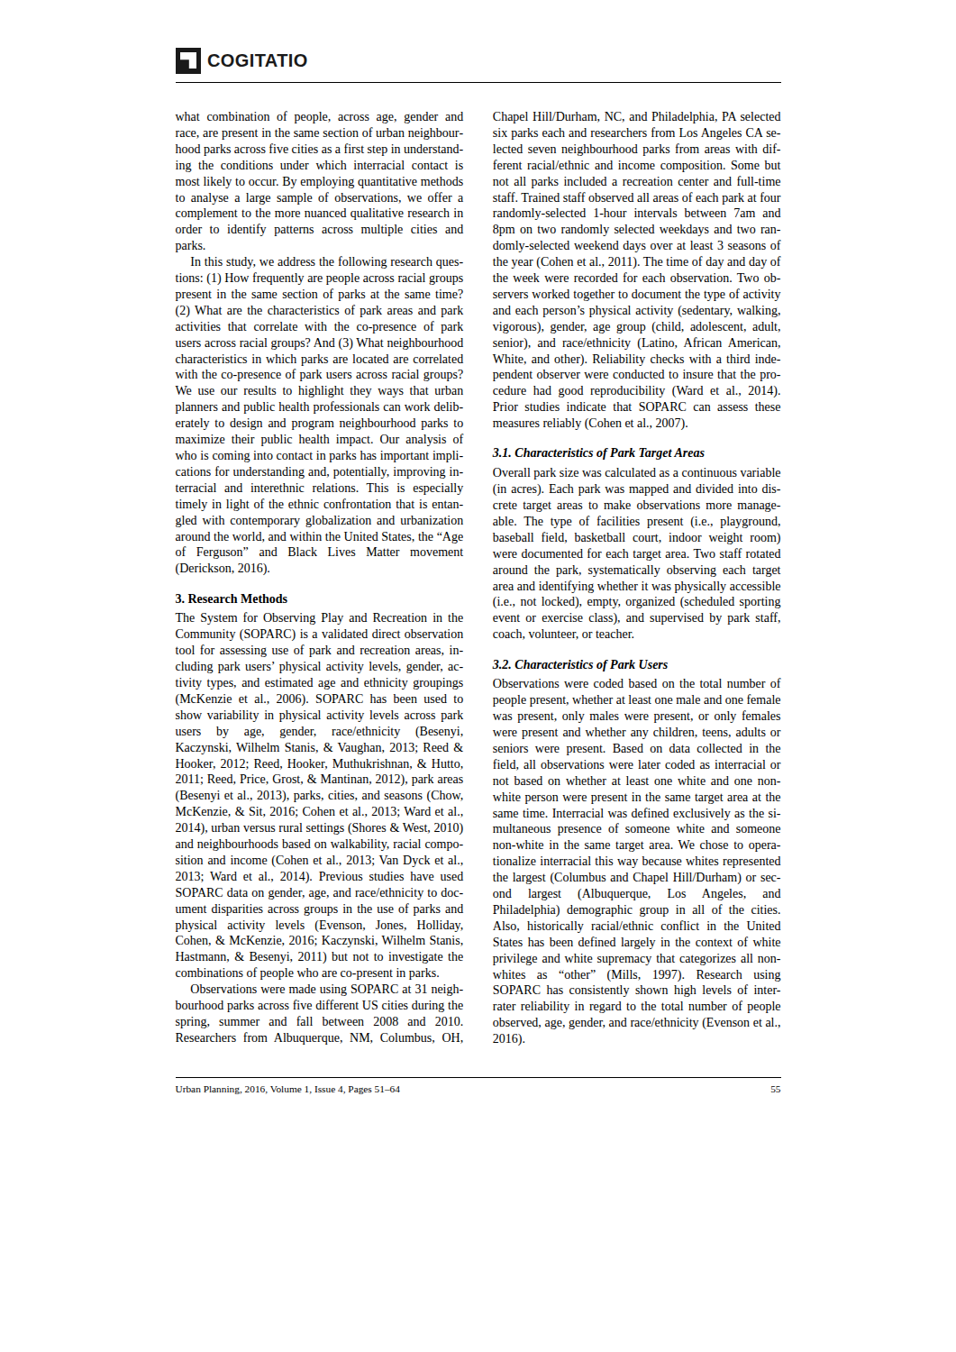COGITATIO
what combination of people, across age, gender and race, are present in the same section of urban neighbourhood parks across five cities as a first step in understanding the conditions under which interracial contact is most likely to occur. By employing quantitative methods to analyse a large sample of observations, we offer a complement to the more nuanced qualitative research in order to identify patterns across multiple cities and parks.
In this study, we address the following research questions: (1) How frequently are people across racial groups present in the same section of parks at the same time? (2) What are the characteristics of park areas and park activities that correlate with the co-presence of park users across racial groups? And (3) What neighbourhood characteristics in which parks are located are correlated with the co-presence of park users across racial groups? We use our results to highlight they ways that urban planners and public health professionals can work deliberately to design and program neighbourhood parks to maximize their public health impact. Our analysis of who is coming into contact in parks has important implications for understanding and, potentially, improving interracial and interethnic relations. This is especially timely in light of the ethnic confrontation that is entangled with contemporary globalization and urbanization around the world, and within the United States, the “Age of Ferguson” and Black Lives Matter movement (Derickson, 2016).
3. Research Methods
The System for Observing Play and Recreation in the Community (SOPARC) is a validated direct observation tool for assessing use of park and recreation areas, including park users’ physical activity levels, gender, activity types, and estimated age and ethnicity groupings (McKenzie et al., 2006). SOPARC has been used to show variability in physical activity levels across park users by age, gender, race/ethnicity (Besenyi, Kaczynski, Wilhelm Stanis, & Vaughan, 2013; Reed & Hooker, 2012; Reed, Hooker, Muthukrishnan, & Hutto, 2011; Reed, Price, Grost, & Mantinan, 2012), park areas (Besenyi et al., 2013), parks, cities, and seasons (Chow, McKenzie, & Sit, 2016; Cohen et al., 2013; Ward et al., 2014), urban versus rural settings (Shores & West, 2010) and neighbourhoods based on walkability, racial composition and income (Cohen et al., 2013; Van Dyck et al., 2013; Ward et al., 2014). Previous studies have used SOPARC data on gender, age, and race/ethnicity to document disparities across groups in the use of parks and physical activity levels (Evenson, Jones, Holliday, Cohen, & McKenzie, 2016; Kaczynski, Wilhelm Stanis, Hastmann, & Besenyi, 2011) but not to investigate the combinations of people who are co-present in parks.
Observations were made using SOPARC at 31 neighbourhood parks across five different US cities during the spring, summer and fall between 2008 and 2010. Researchers from Albuquerque, NM, Columbus, OH, Chapel Hill/Durham, NC, and Philadelphia, PA selected six parks each and researchers from Los Angeles CA selected seven neighbourhood parks from areas with different racial/ethnic and income composition. Some but not all parks included a recreation center and full-time staff. Trained staff observed all areas of each park at four randomly-selected 1-hour intervals between 7am and 8pm on two randomly selected weekdays and two randomly-selected weekend days over at least 3 seasons of the year (Cohen et al., 2011). The time of day and day of the week were recorded for each observation. Two observers worked together to document the type of activity and each person’s physical activity (sedentary, walking, vigorous), gender, age group (child, adolescent, adult, senior), and race/ethnicity (Latino, African American, White, and other). Reliability checks with a third independent observer were conducted to insure that the procedure had good reproducibility (Ward et al., 2014). Prior studies indicate that SOPARC can assess these measures reliably (Cohen et al., 2007).
3.1. Characteristics of Park Target Areas
Overall park size was calculated as a continuous variable (in acres). Each park was mapped and divided into discrete target areas to make observations more manageable. The type of facilities present (i.e., playground, baseball field, basketball court, indoor weight room) were documented for each target area. Two staff rotated around the park, systematically observing each target area and identifying whether it was physically accessible (i.e., not locked), empty, organized (scheduled sporting event or exercise class), and supervised by park staff, coach, volunteer, or teacher.
3.2. Characteristics of Park Users
Observations were coded based on the total number of people present, whether at least one male and one female was present, only males were present, or only females were present and whether any children, teens, adults or seniors were present. Based on data collected in the field, all observations were later coded as interracial or not based on whether at least one white and one non-white person were present in the same target area at the same time. Interracial was defined exclusively as the simultaneous presence of someone white and someone non-white in the same target area. We chose to operationalize interracial this way because whites represented the largest (Columbus and Chapel Hill/Durham) or second largest (Albuquerque, Los Angeles, and Philadelphia) demographic group in all of the cities. Also, historically racial/ethnic conflict in the United States has been defined largely in the context of white privilege and white supremacy that categorizes all non-whites as “other” (Mills, 1997). Research using SOPARC has consistently shown high levels of inter-rater reliability in regard to the total number of people observed, age, gender, and race/ethnicity (Evenson et al., 2016).
Urban Planning, 2016, Volume 1, Issue 4, Pages 51–64 55